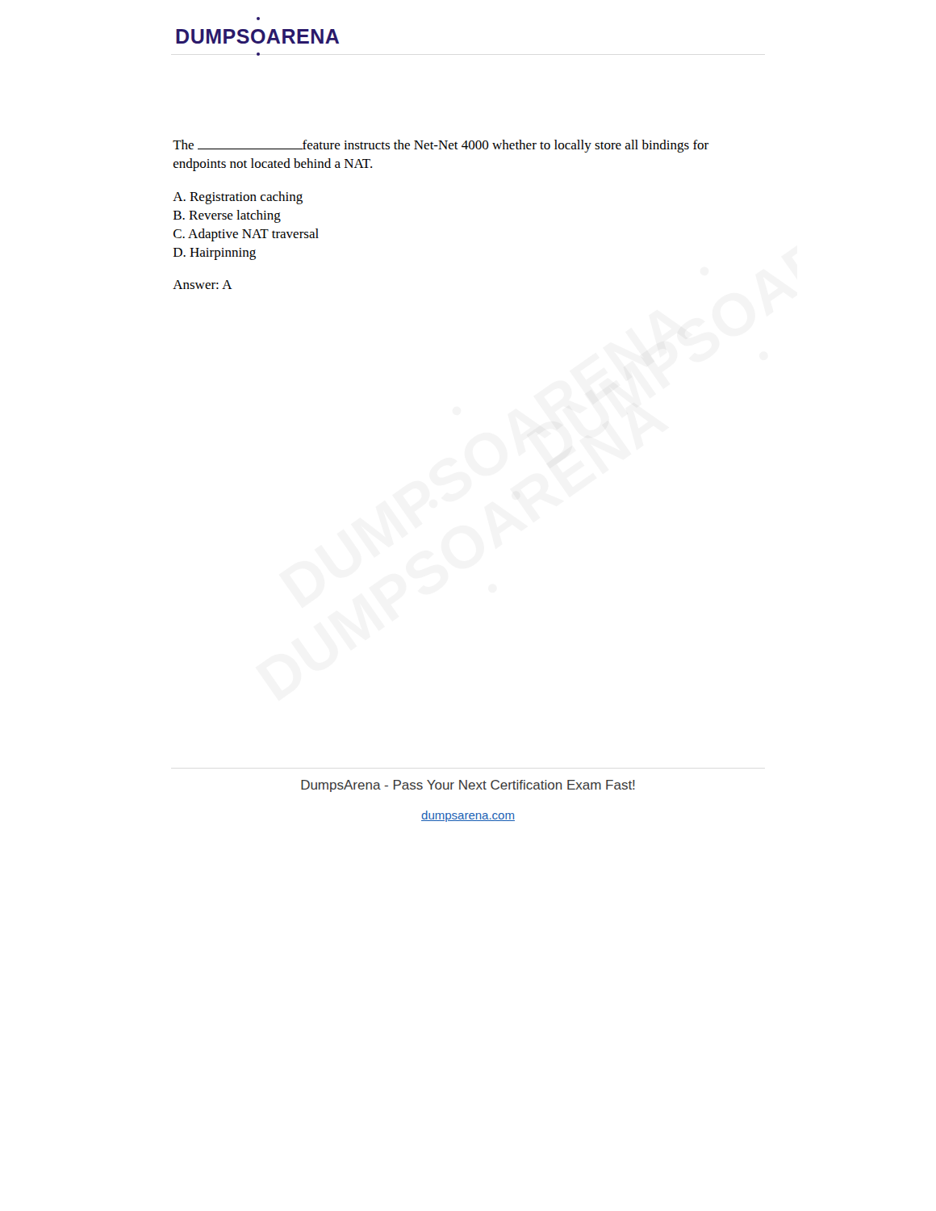DUMPSOARENA
DUMPSOARENA
DUMPSOARENA
DUMPSOARENA
The feature instructs the Net-Net 4000 whether to locally store all bindings for endpoints not located behind a NAT.
A. Registration caching
B. Reverse latching
C. Adaptive NAT traversal
D. Hairpinning
Answer: A
DumpsArena - Pass Your Next Certification Exam Fast!
dumpsarena.com